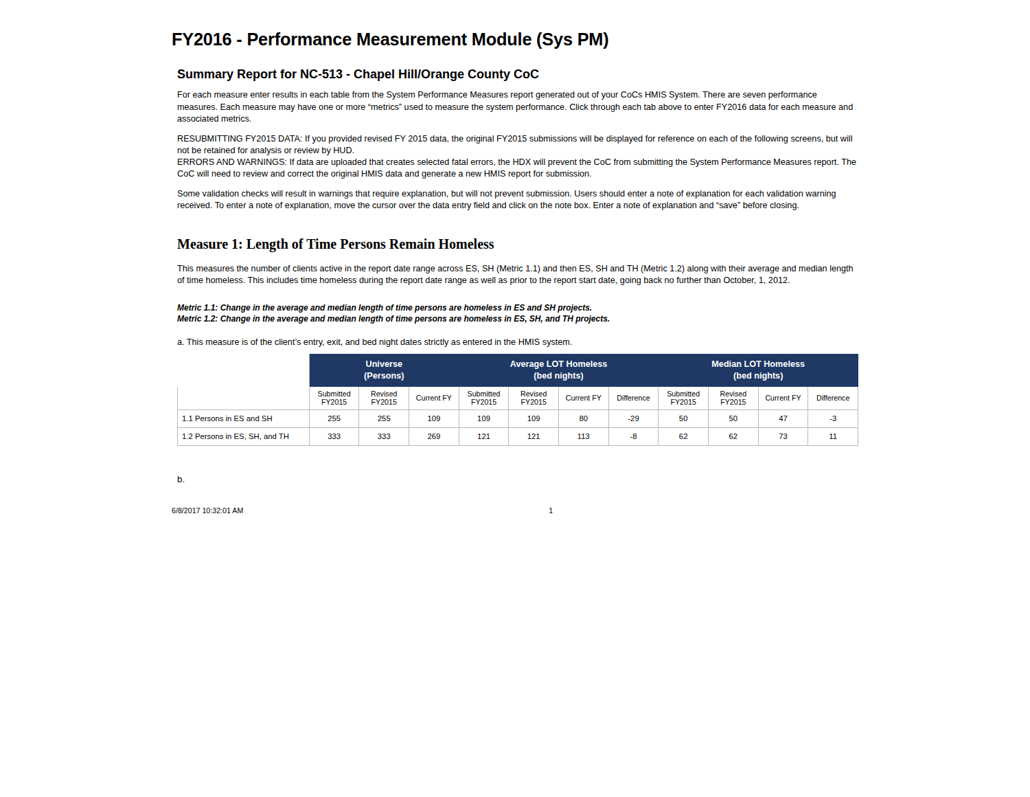FY2016 - Performance Measurement Module (Sys PM)
Summary Report for NC-513 - Chapel Hill/Orange County CoC
For each measure enter results in each table from the System Performance Measures report generated out of your CoCs HMIS System. There are seven performance measures. Each measure may have one or more “metrics” used to measure the system performance. Click through each tab above to enter FY2016 data for each measure and associated metrics.
RESUBMITTING FY2015 DATA: If you provided revised FY 2015 data, the original FY2015 submissions will be displayed for reference on each of the following screens, but will not be retained for analysis or review by HUD.
ERRORS AND WARNINGS: If data are uploaded that creates selected fatal errors, the HDX will prevent the CoC from submitting the System Performance Measures report. The CoC will need to review and correct the original HMIS data and generate a new HMIS report for submission.
Some validation checks will result in warnings that require explanation, but will not prevent submission. Users should enter a note of explanation for each validation warning received. To enter a note of explanation, move the cursor over the data entry field and click on the note box. Enter a note of explanation and “save” before closing.
Measure 1: Length of Time Persons Remain Homeless
This measures the number of clients active in the report date range across ES, SH (Metric 1.1) and then ES, SH and TH (Metric 1.2) along with their average and median length of time homeless. This includes time homeless during the report date range as well as prior to the report start date, going back no further than October, 1, 2012.
Metric 1.1: Change in the average and median length of time persons are homeless in ES and SH projects.
Metric 1.2: Change in the average and median length of time persons are homeless in ES, SH, and TH projects.
a. This measure is of the client’s entry, exit, and bed night dates strictly as entered in the HMIS system.
| | Universe (Persons) | Average LOT Homeless (bed nights) | Median LOT Homeless (bed nights) |
| --- | --- | --- | --- |
| | Submitted FY2015 | Revised FY2015 | Current FY | Submitted FY2015 | Revised FY2015 | Current FY | Difference | Submitted FY2015 | Revised FY2015 | Current FY | Difference |
| 1.1 Persons in ES and SH | 255 | 255 | 109 | 109 | 109 | 80 | -29 | 50 | 50 | 47 | -3 |
| 1.2 Persons in ES, SH, and TH | 333 | 333 | 269 | 121 | 121 | 113 | -8 | 62 | 62 | 73 | 11 |
b.
6/8/2017 10:32:01 AM
1